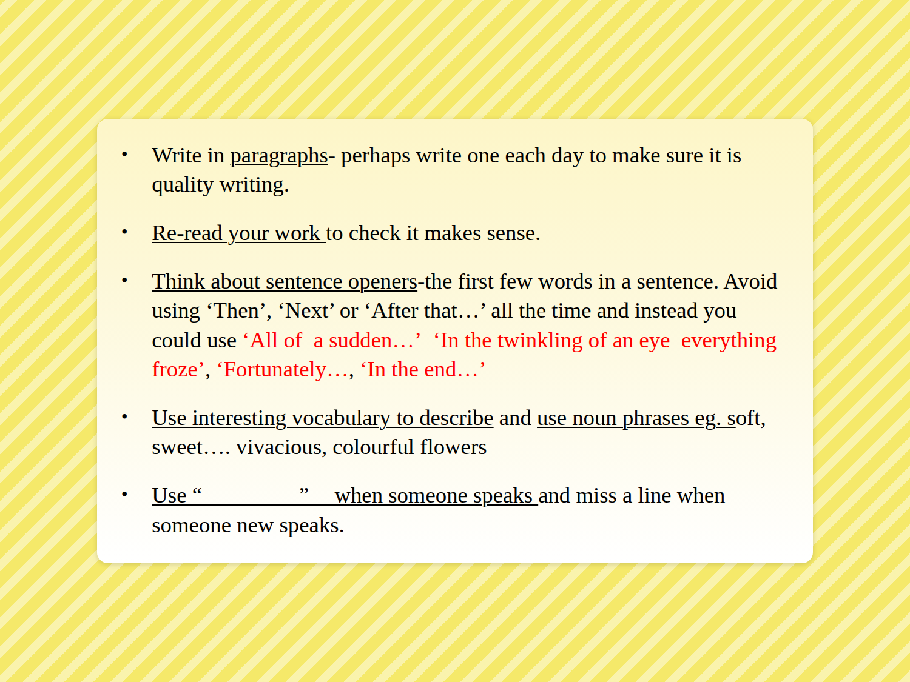Write in paragraphs- perhaps write one each day to make sure it is quality writing.
Re-read your work to check it makes sense.
Think about sentence openers-the first few words in a sentence. Avoid using ‘Then’, ‘Next’ or ‘After that…’ all the time and instead you could use ‘All of a sudden…’ ‘In the twinkling of an eye everything froze’, ‘Fortunately…, ‘In the end…’
Use interesting vocabulary to describe and use noun phrases eg. soft, sweet…. vivacious, colourful flowers
Use “ ” when someone speaks and miss a line when someone new speaks.